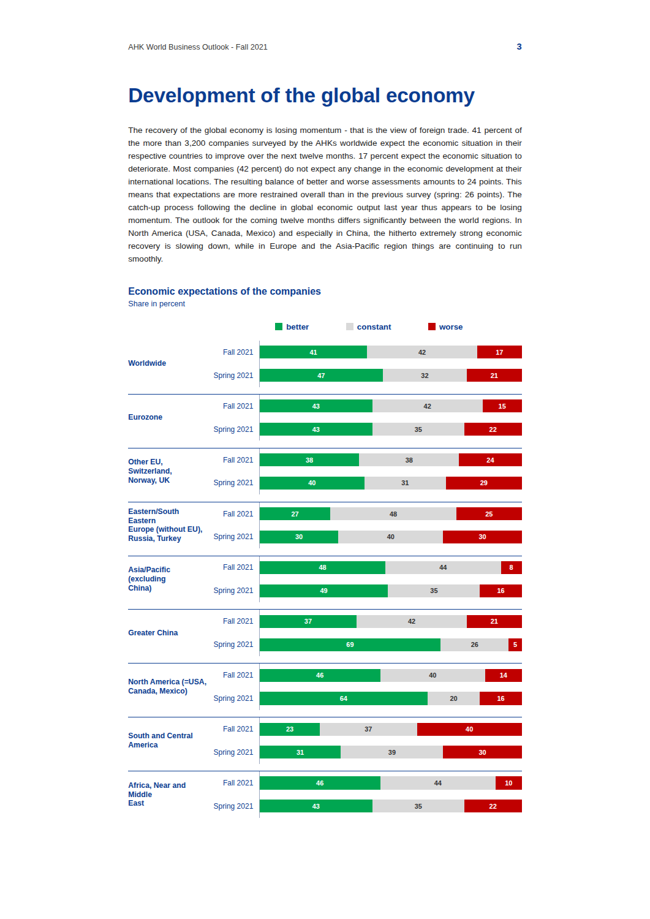AHK World Business Outlook - Fall 2021
3
Development of the global economy
The recovery of the global economy is losing momentum - that is the view of foreign trade. 41 percent of the more than 3,200 companies surveyed by the AHKs worldwide expect the economic situation in their respective countries to improve over the next twelve months. 17 percent expect the economic situation to deteriorate. Most companies (42 percent) do not expect any change in the economic development at their international locations. The resulting balance of better and worse assessments amounts to 24 points. This means that expectations are more restrained overall than in the previous survey (spring: 26 points). The catch-up process following the decline in global economic output last year thus appears to be losing momentum. The outlook for the coming twelve months differs significantly between the world regions. In North America (USA, Canada, Mexico) and especially in China, the hitherto extremely strong economic recovery is slowing down, while in Europe and the Asia-Pacific region things are continuing to run smoothly.
Economic expectations of the companies
Share in percent
better
constant
worse
| Worldwide | Fall 2021 | 41 42 17 |
| Spring 2021 | 47 32 21 |
| Eurozone | Fall 2021 | 43 42 15 |
| Spring 2021 | 43 35 22 |
| Other EU, Switzerland, Norway, UK | Fall 2021 | 38 38 24 |
| Spring 2021 | 40 31 29 |
| Eastern/South Eastern Europe (without EU), Russia, Turkey | Fall 2021 | 27 48 25 |
| Spring 2021 | 30 40 30 |
| Asia/Pacific (excluding China) | Fall 2021 | 48 44 8 |
| Spring 2021 | 49 35 16 |
| Greater China | Fall 2021 | 37 42 21 |
| Spring 2021 | 69 26 5 |
| North America (=USA, Canada, Mexico) | Fall 2021 | 46 40 14 |
| Spring 2021 | 64 20 16 |
| South and Central America | Fall 2021 | 23 37 40 |
| Spring 2021 | 31 39 30 |
| Africa, Near and Middle East | Fall 2021 | 46 44 10 |
| Spring 2021 | 43 35 22 |